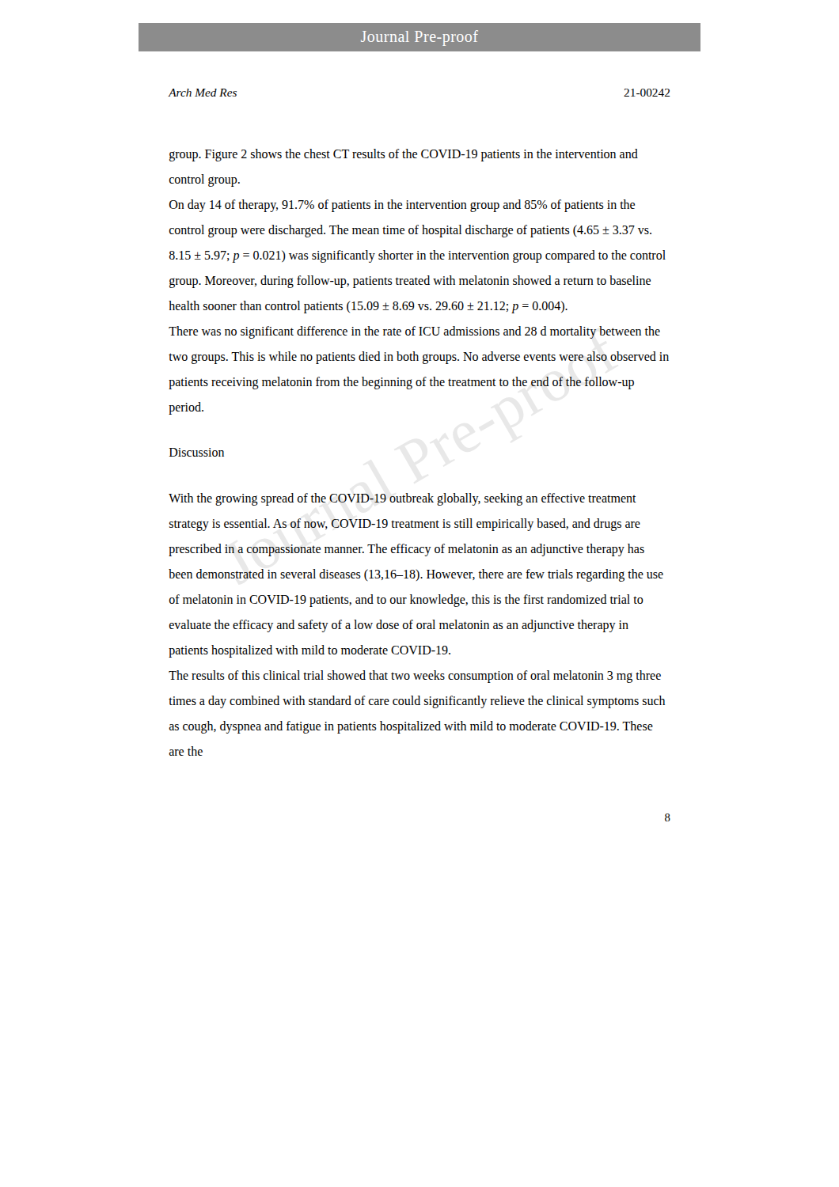Journal Pre-proof
Journal Pre-proof
Arch Med Res 21-00242
group. Figure 2 shows the chest CT results of the COVID-19 patients in the intervention and control group.
On day 14 of therapy, 91.7% of patients in the intervention group and 85% of patients in the control group were discharged. The mean time of hospital discharge of patients (4.65 ± 3.37 vs. 8.15 ± 5.97; p = 0.021) was significantly shorter in the intervention group compared to the control group. Moreover, during follow-up, patients treated with melatonin showed a return to baseline health sooner than control patients (15.09 ± 8.69 vs. 29.60 ± 21.12; p = 0.004).
There was no significant difference in the rate of ICU admissions and 28 d mortality between the two groups. This is while no patients died in both groups. No adverse events were also observed in patients receiving melatonin from the beginning of the treatment to the end of the follow-up period.
Discussion
With the growing spread of the COVID-19 outbreak globally, seeking an effective treatment strategy is essential. As of now, COVID-19 treatment is still empirically based, and drugs are prescribed in a compassionate manner. The efficacy of melatonin as an adjunctive therapy has been demonstrated in several diseases (13,16–18). However, there are few trials regarding the use of melatonin in COVID-19 patients, and to our knowledge, this is the first randomized trial to evaluate the efficacy and safety of a low dose of oral melatonin as an adjunctive therapy in patients hospitalized with mild to moderate COVID-19.
The results of this clinical trial showed that two weeks consumption of oral melatonin 3 mg three times a day combined with standard of care could significantly relieve the clinical symptoms such as cough, dyspnea and fatigue in patients hospitalized with mild to moderate COVID-19. These are the
8